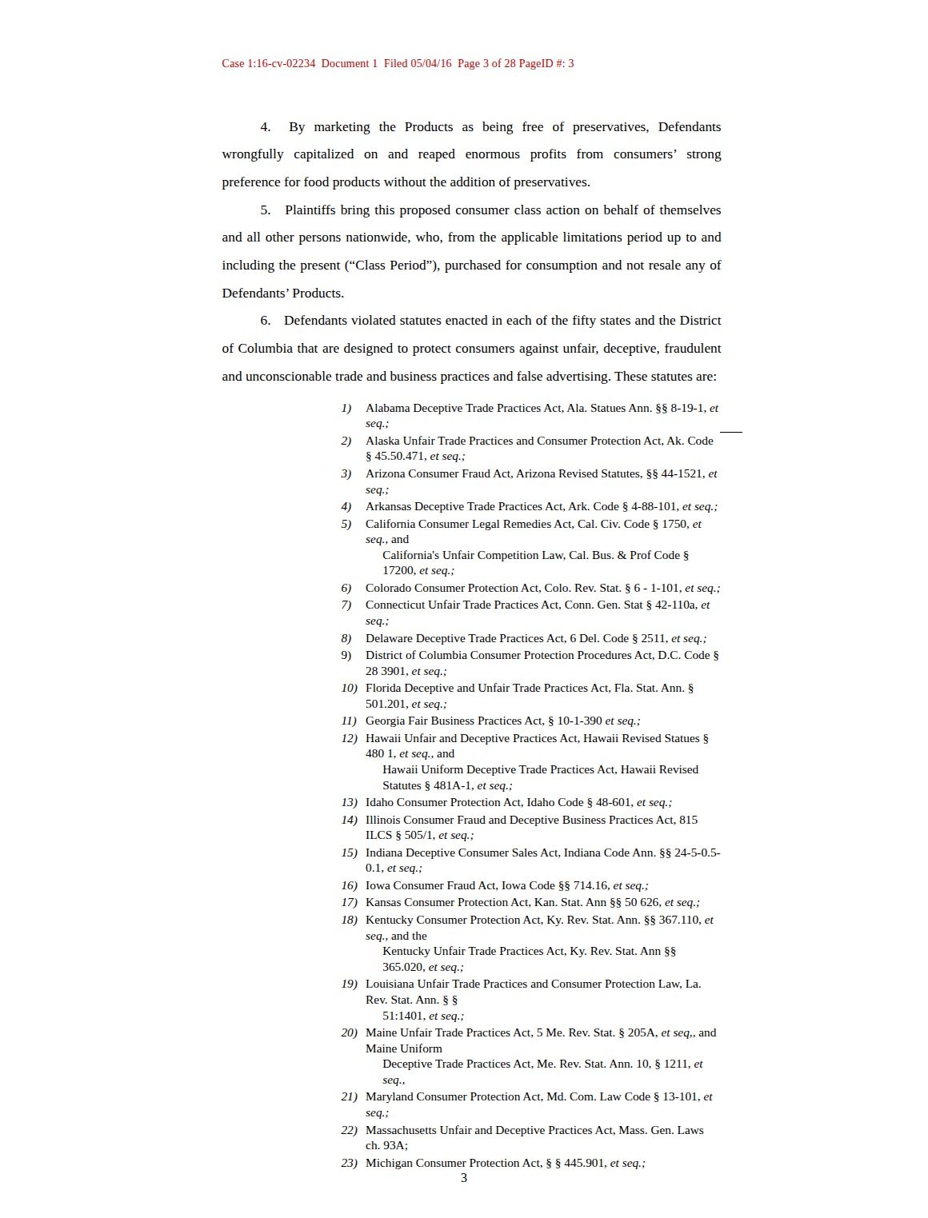Case 1:16-cv-02234 Document 1 Filed 05/04/16 Page 3 of 28 PageID #: 3
4. By marketing the Products as being free of preservatives, Defendants wrongfully capitalized on and reaped enormous profits from consumers’ strong preference for food products without the addition of preservatives.
5. Plaintiffs bring this proposed consumer class action on behalf of themselves and all other persons nationwide, who, from the applicable limitations period up to and including the present (“Class Period”), purchased for consumption and not resale any of Defendants’ Products.
6. Defendants violated statutes enacted in each of the fifty states and the District of Columbia that are designed to protect consumers against unfair, deceptive, fraudulent and unconscionable trade and business practices and false advertising. These statutes are:
1) Alabama Deceptive Trade Practices Act, Ala. Statues Ann. §§ 8-19-1, et seq.;
2) Alaska Unfair Trade Practices and Consumer Protection Act, Ak. Code § 45.50.471, et seq.;
3) Arizona Consumer Fraud Act, Arizona Revised Statutes, §§ 44-1521, et seq.;
4) Arkansas Deceptive Trade Practices Act, Ark. Code § 4-88-101, et seq.;
5) California Consumer Legal Remedies Act, Cal. Civ. Code § 1750, et seq., and California's Unfair Competition Law, Cal. Bus. & Prof Code § 17200, et seq.;
6) Colorado Consumer Protection Act, Colo. Rev. Stat. § 6 - 1-101, et seq.;
7) Connecticut Unfair Trade Practices Act, Conn. Gen. Stat § 42-110a, et seq.;
8) Delaware Deceptive Trade Practices Act, 6 Del. Code § 2511, et seq.;
9) District of Columbia Consumer Protection Procedures Act, D.C. Code § 28 3901, et seq.;
10) Florida Deceptive and Unfair Trade Practices Act, Fla. Stat. Ann. § 501.201, et seq.;
11) Georgia Fair Business Practices Act, § 10-1-390 et seq.;
12) Hawaii Unfair and Deceptive Practices Act, Hawaii Revised Statues § 480 1, et seq., and Hawaii Uniform Deceptive Trade Practices Act, Hawaii Revised Statutes § 481A-1, et seq.;
13) Idaho Consumer Protection Act, Idaho Code § 48-601, et seq.;
14) Illinois Consumer Fraud and Deceptive Business Practices Act, 815 ILCS § 505/1, et seq.;
15) Indiana Deceptive Consumer Sales Act, Indiana Code Ann. §§ 24-5-0.5-0.1, et seq.;
16) Iowa Consumer Fraud Act, Iowa Code §§ 714.16, et seq.;
17) Kansas Consumer Protection Act, Kan. Stat. Ann §§ 50 626, et seq.;
18) Kentucky Consumer Protection Act, Ky. Rev. Stat. Ann. §§ 367.110, et seq., and the Kentucky Unfair Trade Practices Act, Ky. Rev. Stat. Ann §§ 365.020, et seq.;
19) Louisiana Unfair Trade Practices and Consumer Protection Law, La. Rev. Stat. Ann. § § 51:1401, et seq.;
20) Maine Unfair Trade Practices Act, 5 Me. Rev. Stat. § 205A, et seq,, and Maine Uniform Deceptive Trade Practices Act, Me. Rev. Stat. Ann. 10, § 1211, et seq.,
21) Maryland Consumer Protection Act, Md. Com. Law Code § 13-101, et seq.;
22) Massachusetts Unfair and Deceptive Practices Act, Mass. Gen. Laws ch. 93A;
23) Michigan Consumer Protection Act, § § 445.901, et seq.;
3